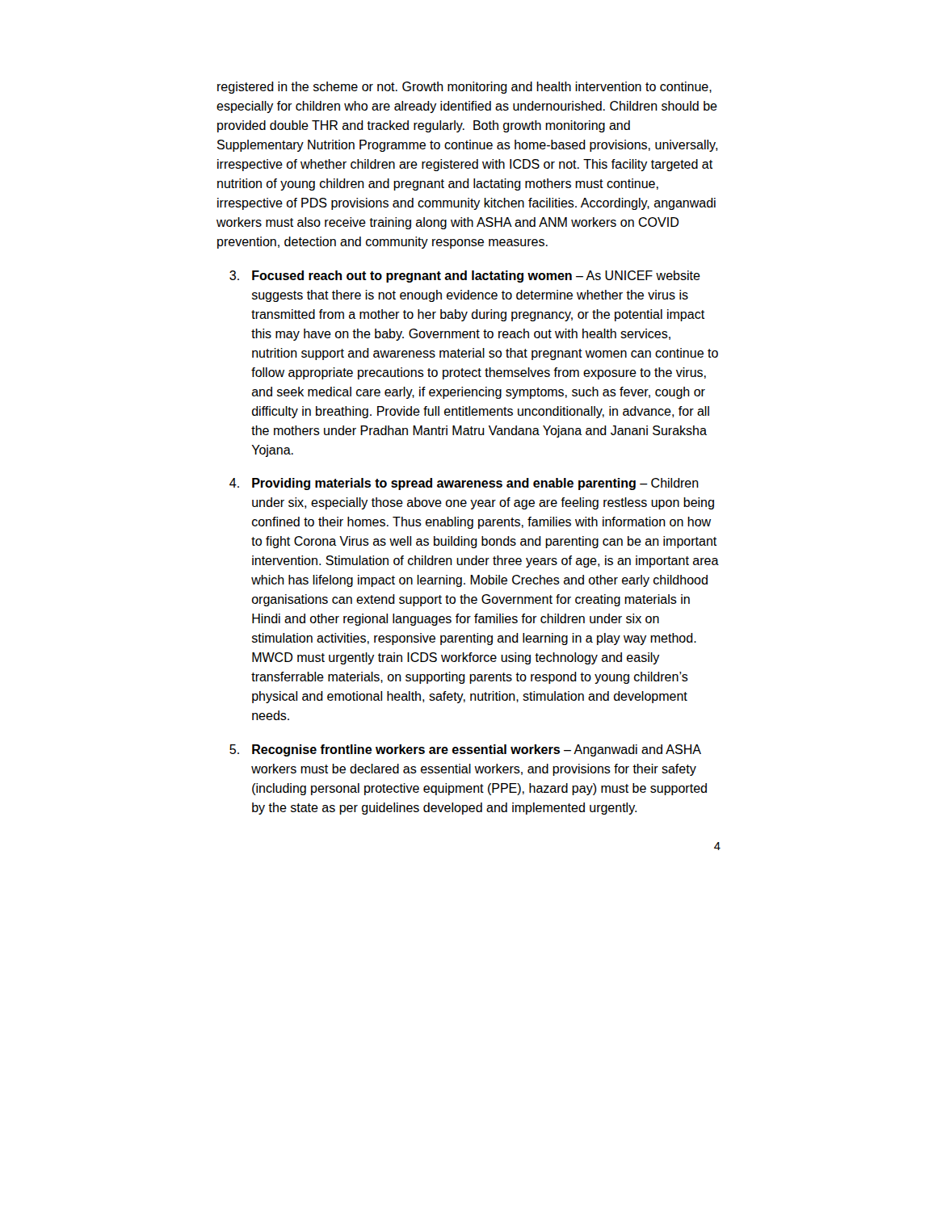registered in the scheme or not. Growth monitoring and health intervention to continue, especially for children who are already identified as undernourished. Children should be provided double THR and tracked regularly. Both growth monitoring and Supplementary Nutrition Programme to continue as home-based provisions, universally, irrespective of whether children are registered with ICDS or not. This facility targeted at nutrition of young children and pregnant and lactating mothers must continue, irrespective of PDS provisions and community kitchen facilities. Accordingly, anganwadi workers must also receive training along with ASHA and ANM workers on COVID prevention, detection and community response measures.
Focused reach out to pregnant and lactating women – As UNICEF website suggests that there is not enough evidence to determine whether the virus is transmitted from a mother to her baby during pregnancy, or the potential impact this may have on the baby. Government to reach out with health services, nutrition support and awareness material so that pregnant women can continue to follow appropriate precautions to protect themselves from exposure to the virus, and seek medical care early, if experiencing symptoms, such as fever, cough or difficulty in breathing. Provide full entitlements unconditionally, in advance, for all the mothers under Pradhan Mantri Matru Vandana Yojana and Janani Suraksha Yojana.
Providing materials to spread awareness and enable parenting – Children under six, especially those above one year of age are feeling restless upon being confined to their homes. Thus enabling parents, families with information on how to fight Corona Virus as well as building bonds and parenting can be an important intervention. Stimulation of children under three years of age, is an important area which has lifelong impact on learning. Mobile Creches and other early childhood organisations can extend support to the Government for creating materials in Hindi and other regional languages for families for children under six on stimulation activities, responsive parenting and learning in a play way method. MWCD must urgently train ICDS workforce using technology and easily transferrable materials, on supporting parents to respond to young children’s physical and emotional health, safety, nutrition, stimulation and development needs.
Recognise frontline workers are essential workers – Anganwadi and ASHA workers must be declared as essential workers, and provisions for their safety (including personal protective equipment (PPE), hazard pay) must be supported by the state as per guidelines developed and implemented urgently.
4